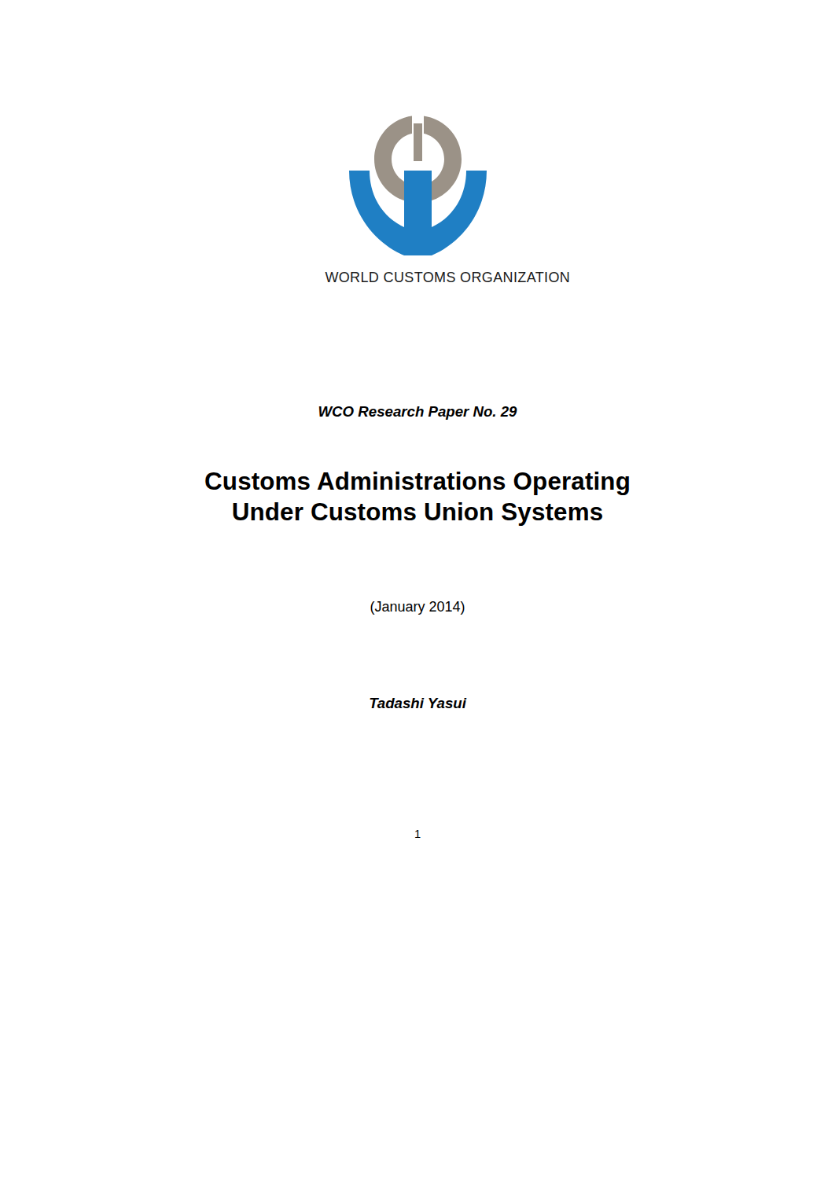WORLD CUSTOMS ORGANIZATION
WCO Research Paper No. 29
Customs Administrations Operating
Under Customs Union Systems
(January 2014)
Tadashi Yasui
1